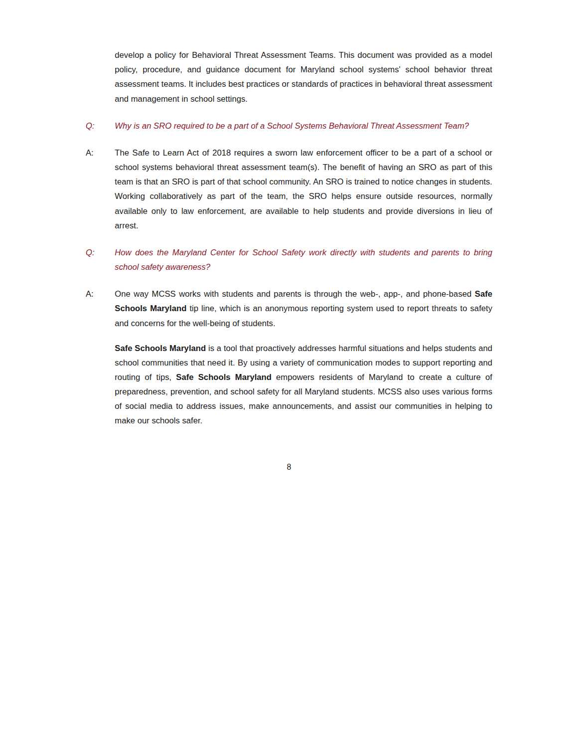develop a policy for Behavioral Threat Assessment Teams. This document was provided as a model policy, procedure, and guidance document for Maryland school systems' school behavior threat assessment teams. It includes best practices or standards of practices in behavioral threat assessment and management in school settings.
Q:
Why is an SRO required to be a part of a School Systems Behavioral Threat Assessment Team?
A:
The Safe to Learn Act of 2018 requires a sworn law enforcement officer to be a part of a school or school systems behavioral threat assessment team(s). The benefit of having an SRO as part of this team is that an SRO is part of that school community. An SRO is trained to notice changes in students. Working collaboratively as part of the team, the SRO helps ensure outside resources, normally available only to law enforcement, are available to help students and provide diversions in lieu of arrest.
Q:
How does the Maryland Center for School Safety work directly with students and parents to bring school safety awareness?
A:
One way MCSS works with students and parents is through the web-, app-, and phone-based Safe Schools Maryland tip line, which is an anonymous reporting system used to report threats to safety and concerns for the well-being of students.
Safe Schools Maryland is a tool that proactively addresses harmful situations and helps students and school communities that need it. By using a variety of communication modes to support reporting and routing of tips, Safe Schools Maryland empowers residents of Maryland to create a culture of preparedness, prevention, and school safety for all Maryland students. MCSS also uses various forms of social media to address issues, make announcements, and assist our communities in helping to make our schools safer.
8